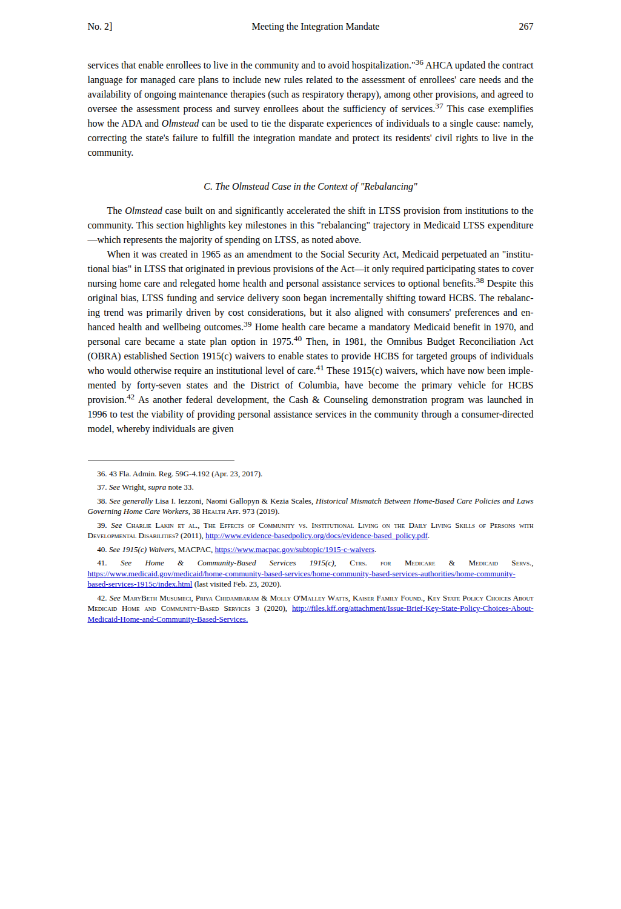No. 2] Meeting the Integration Mandate 267
services that enable enrollees to live in the community and to avoid hospitalization."36 AHCA updated the contract language for managed care plans to include new rules related to the assessment of enrollees' care needs and the availability of ongoing maintenance therapies (such as respiratory therapy), among other provisions, and agreed to oversee the assessment process and survey enrollees about the sufficiency of services.37 This case exemplifies how the ADA and Olmstead can be used to tie the disparate experiences of individuals to a single cause: namely, correcting the state's failure to fulfill the integration mandate and protect its residents' civil rights to live in the community.
C. The Olmstead Case in the Context of "Rebalancing"
The Olmstead case built on and significantly accelerated the shift in LTSS provision from institutions to the community. This section highlights key milestones in this "rebalancing" trajectory in Medicaid LTSS expenditure—which represents the majority of spending on LTSS, as noted above.
When it was created in 1965 as an amendment to the Social Security Act, Medicaid perpetuated an "institutional bias" in LTSS that originated in previous provisions of the Act—it only required participating states to cover nursing home care and relegated home health and personal assistance services to optional benefits.38 Despite this original bias, LTSS funding and service delivery soon began incrementally shifting toward HCBS. The rebalancing trend was primarily driven by cost considerations, but it also aligned with consumers' preferences and enhanced health and wellbeing outcomes.39 Home health care became a mandatory Medicaid benefit in 1970, and personal care became a state plan option in 1975.40 Then, in 1981, the Omnibus Budget Reconciliation Act (OBRA) established Section 1915(c) waivers to enable states to provide HCBS for targeted groups of individuals who would otherwise require an institutional level of care.41 These 1915(c) waivers, which have now been implemented by forty-seven states and the District of Columbia, have become the primary vehicle for HCBS provision.42 As another federal development, the Cash & Counseling demonstration program was launched in 1996 to test the viability of providing personal assistance services in the community through a consumer-directed model, whereby individuals are given
36. 43 Fla. Admin. Reg. 59G-4.192 (Apr. 23, 2017).
37. See Wright, supra note 33.
38. See generally Lisa I. Iezzoni, Naomi Gallopyn & Kezia Scales, Historical Mismatch Between Home-Based Care Policies and Laws Governing Home Care Workers, 38 Health Aff. 973 (2019).
39. See Charlie Lakin et al., The Effects of Community vs. Institutional Living on the Daily Living Skills of Persons with Developmental Disabilities? (2011), http://www.evidence-basedpolicy.org/docs/evidence-based_policy.pdf.
40. See 1915(c) Waivers, MACPAC, https://www.macpac.gov/subtopic/1915-c-waivers.
41. See Home & Community-Based Services 1915(c), Ctrs. for Medicare & Medicaid Servs., https://www.medicaid.gov/medicaid/home-community-based-services/home-community-based-services-authorities/home-community-based-services-1915c/index.html (last visited Feb. 23, 2020).
42. See MaryBeth Musumeci, Priya Chidambaram & Molly O'Malley Watts, Kaiser Family Found., Key State Policy Choices About Medicaid Home and Community-Based Services 3 (2020), http://files.kff.org/attachment/Issue-Brief-Key-State-Policy-Choices-About-Medicaid-Home-and-Community-Based-Services.